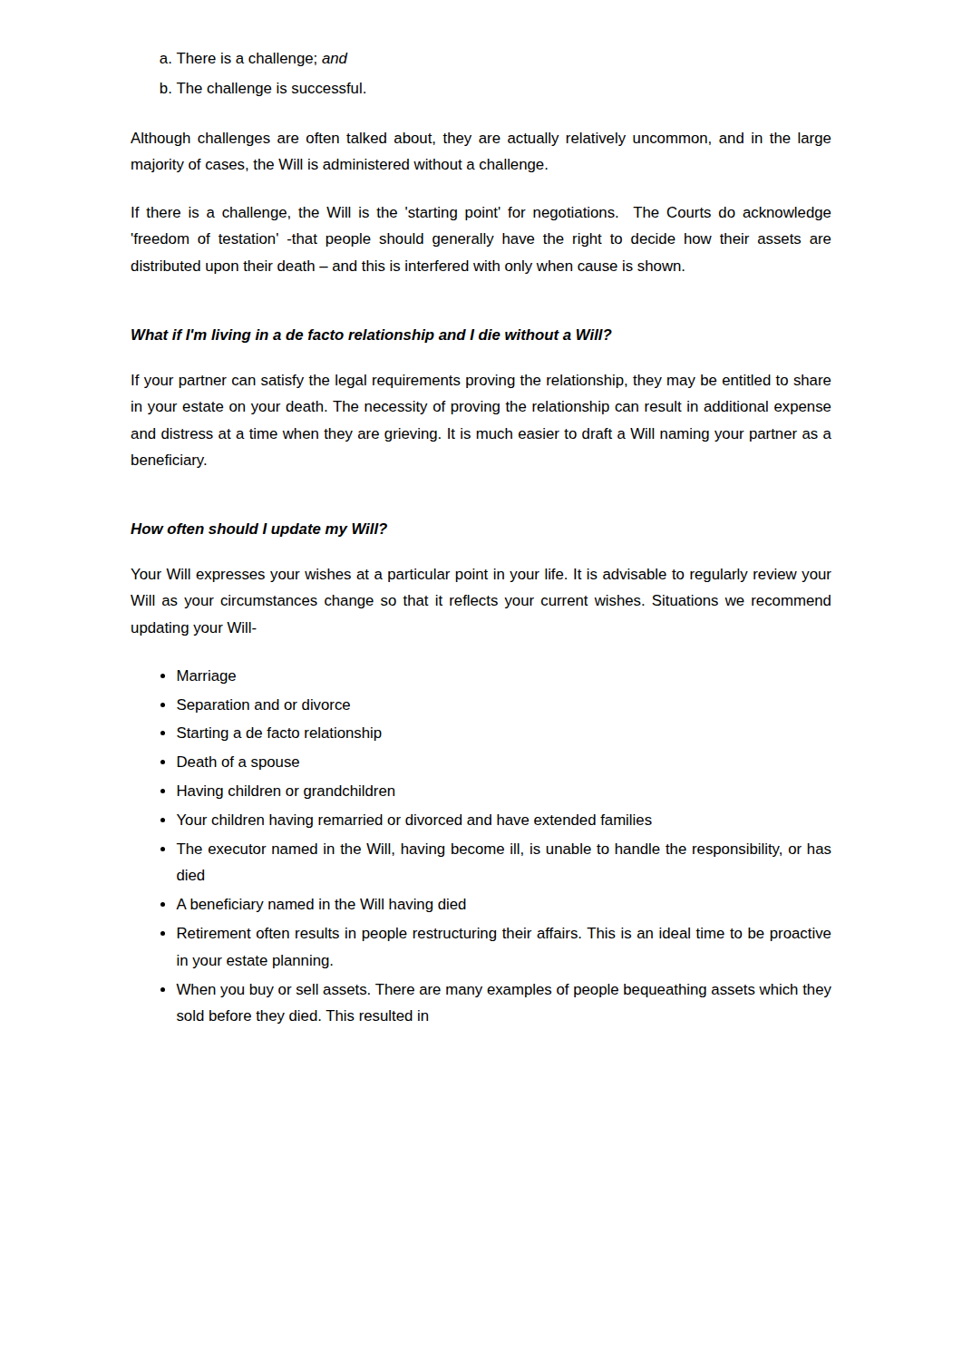There is a challenge; and
The challenge is successful.
Although challenges are often talked about, they are actually relatively uncommon, and in the large majority of cases, the Will is administered without a challenge.
If there is a challenge, the Will is the 'starting point' for negotiations. The Courts do acknowledge 'freedom of testation' -that people should generally have the right to decide how their assets are distributed upon their death – and this is interfered with only when cause is shown.
What if I'm living in a de facto relationship and I die without a Will?
If your partner can satisfy the legal requirements proving the relationship, they may be entitled to share in your estate on your death. The necessity of proving the relationship can result in additional expense and distress at a time when they are grieving. It is much easier to draft a Will naming your partner as a beneficiary.
How often should I update my Will?
Your Will expresses your wishes at a particular point in your life. It is advisable to regularly review your Will as your circumstances change so that it reflects your current wishes. Situations we recommend updating your Will-
Marriage
Separation and or divorce
Starting a de facto relationship
Death of a spouse
Having children or grandchildren
Your children having remarried or divorced and have extended families
The executor named in the Will, having become ill, is unable to handle the responsibility, or has died
A beneficiary named in the Will having died
Retirement often results in people restructuring their affairs. This is an ideal time to be proactive in your estate planning.
When you buy or sell assets. There are many examples of people bequeathing assets which they sold before they died. This resulted in